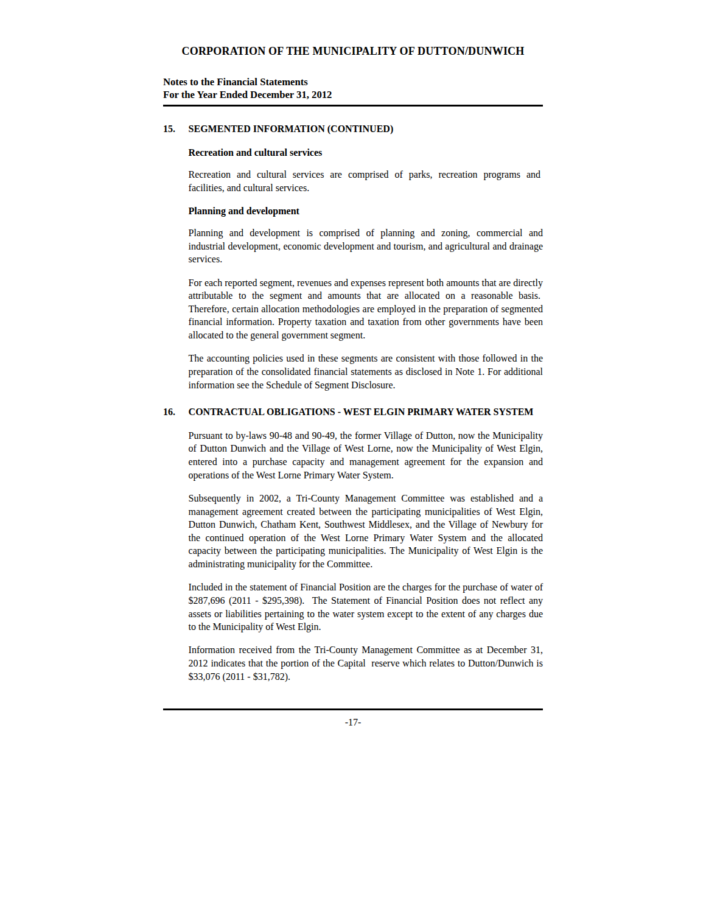CORPORATION OF THE MUNICIPALITY OF DUTTON/DUNWICH
Notes to the Financial Statements
For the Year Ended December 31, 2012
15. SEGMENTED INFORMATION (CONTINUED)
Recreation and cultural services
Recreation and cultural services are comprised of parks, recreation programs and facilities, and cultural services.
Planning and development
Planning and development is comprised of planning and zoning, commercial and industrial development, economic development and tourism, and agricultural and drainage services.
For each reported segment, revenues and expenses represent both amounts that are directly attributable to the segment and amounts that are allocated on a reasonable basis. Therefore, certain allocation methodologies are employed in the preparation of segmented financial information. Property taxation and taxation from other governments have been allocated to the general government segment.
The accounting policies used in these segments are consistent with those followed in the preparation of the consolidated financial statements as disclosed in Note 1. For additional information see the Schedule of Segment Disclosure.
16. CONTRACTUAL OBLIGATIONS - WEST ELGIN PRIMARY WATER SYSTEM
Pursuant to by-laws 90-48 and 90-49, the former Village of Dutton, now the Municipality of Dutton Dunwich and the Village of West Lorne, now the Municipality of West Elgin, entered into a purchase capacity and management agreement for the expansion and operations of the West Lorne Primary Water System.
Subsequently in 2002, a Tri-County Management Committee was established and a management agreement created between the participating municipalities of West Elgin, Dutton Dunwich, Chatham Kent, Southwest Middlesex, and the Village of Newbury for the continued operation of the West Lorne Primary Water System and the allocated capacity between the participating municipalities. The Municipality of West Elgin is the administrating municipality for the Committee.
Included in the statement of Financial Position are the charges for the purchase of water of $287,696 (2011 - $295,398). The Statement of Financial Position does not reflect any assets or liabilities pertaining to the water system except to the extent of any charges due to the Municipality of West Elgin.
Information received from the Tri-County Management Committee as at December 31, 2012 indicates that the portion of the Capital reserve which relates to Dutton/Dunwich is $33,076 (2011 - $31,782).
-17-